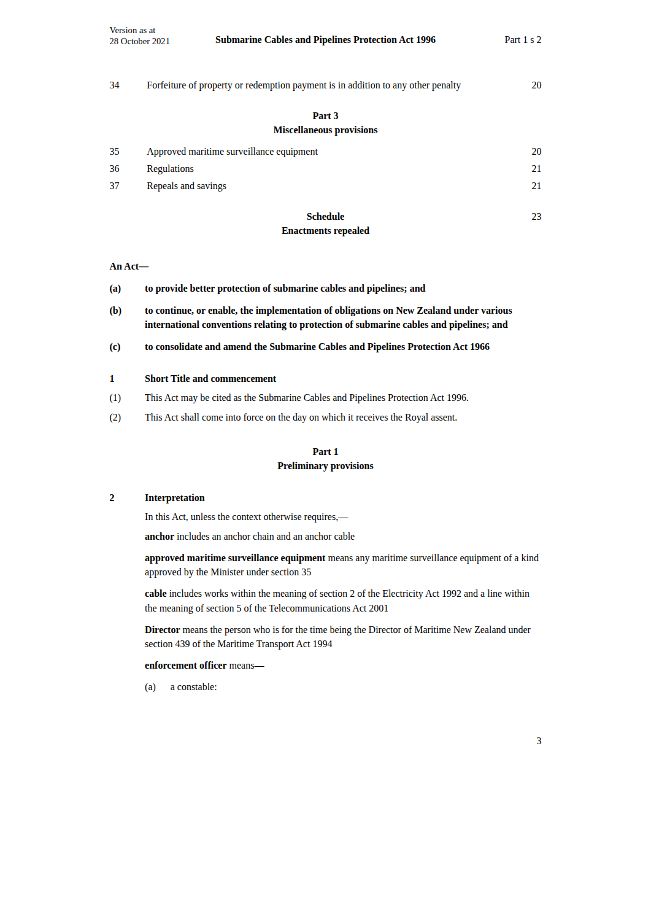Version as at
28 October 2021
Submarine Cables and Pipelines Protection Act 1996
Part 1 s 2
| 34 | Forfeiture of property or redemption payment is in addition to any other penalty | 20 |
Part 3
Miscellaneous provisions
| 35 | Approved maritime surveillance equipment | 20 |
| 36 | Regulations | 21 |
| 37 | Repeals and savings | 21 |
23
Schedule
Enactments repealed
An Act—
(a) to provide better protection of submarine cables and pipelines; and
(b) to continue, or enable, the implementation of obligations on New Zealand under various international conventions relating to protection of submarine cables and pipelines; and
(c) to consolidate and amend the Submarine Cables and Pipelines Protection Act 1966
1 Short Title and commencement
(1) This Act may be cited as the Submarine Cables and Pipelines Protection Act 1996.
(2) This Act shall come into force on the day on which it receives the Royal assent.
Part 1
Preliminary provisions
2 Interpretation
In this Act, unless the context otherwise requires,—
anchor includes an anchor chain and an anchor cable
approved maritime surveillance equipment means any maritime surveillance equipment of a kind approved by the Minister under section 35
cable includes works within the meaning of section 2 of the Electricity Act 1992 and a line within the meaning of section 5 of the Telecommunications Act 2001
Director means the person who is for the time being the Director of Maritime New Zealand under section 439 of the Maritime Transport Act 1994
enforcement officer means—
(a) a constable:
3